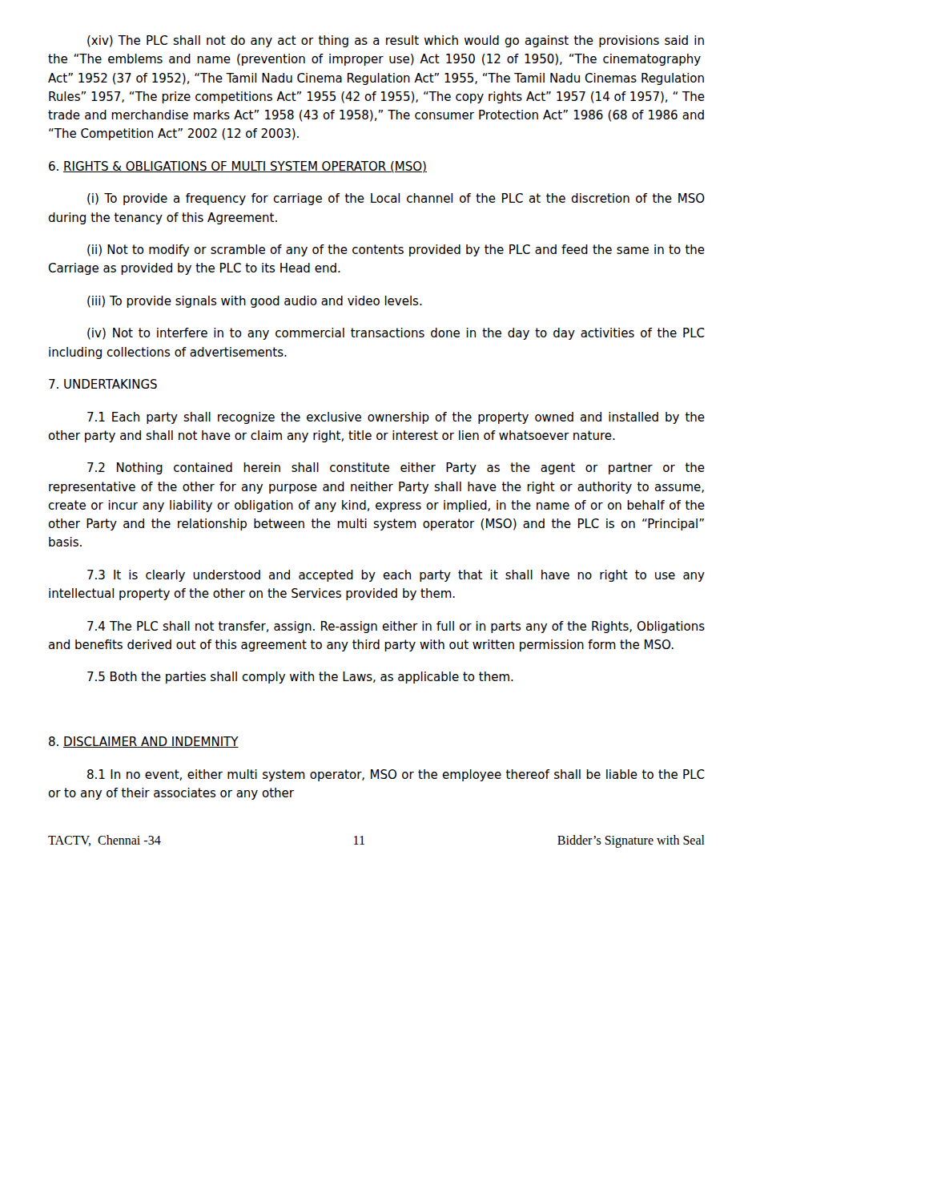(xiv) The PLC shall not do any act or thing as a result which would go against the provisions said in the “The emblems and name (prevention of improper use) Act 1950 (12 of 1950), “The cinematography Act” 1952 (37 of 1952), “The Tamil Nadu Cinema Regulation Act” 1955, “The Tamil Nadu Cinemas Regulation Rules” 1957, “The prize competitions Act” 1955 (42 of 1955), “The copy rights Act” 1957 (14 of 1957), “ The trade and merchandise marks Act” 1958 (43 of 1958),” The consumer Protection Act” 1986 (68 of 1986 and “The Competition Act” 2002 (12 of 2003).
6. RIGHTS & OBLIGATIONS OF MULTI SYSTEM OPERATOR (MSO)
(i) To provide a frequency for carriage of the Local channel of the PLC at the discretion of the MSO during the tenancy of this Agreement.
(ii) Not to modify or scramble of any of the contents provided by the PLC and feed the same in to the Carriage as provided by the PLC to its Head end.
(iii) To provide signals with good audio and video levels.
(iv) Not to interfere in to any commercial transactions done in the day to day activities of the PLC including collections of advertisements.
7. UNDERTAKINGS
7.1 Each party shall recognize the exclusive ownership of the property owned and installed by the other party and shall not have or claim any right, title or interest or lien of whatsoever nature.
7.2 Nothing contained herein shall constitute either Party as the agent or partner or the representative of the other for any purpose and neither Party shall have the right or authority to assume, create or incur any liability or obligation of any kind, express or implied, in the name of or on behalf of the other Party and the relationship between the multi system operator (MSO) and the PLC is on “Principal” basis.
7.3 It is clearly understood and accepted by each party that it shall have no right to use any intellectual property of the other on the Services provided by them.
7.4 The PLC shall not transfer, assign. Re-assign either in full or in parts any of the Rights, Obligations and benefits derived out of this agreement to any third party with out written permission form the MSO.
7.5 Both the parties shall comply with the Laws, as applicable to them.
8. DISCLAIMER AND INDEMNITY
8.1 In no event, either multi system operator, MSO or the employee thereof shall be liable to the PLC or to any of their associates or any other
TACTV, Chennai -34
11
Bidder’s Signature with Seal